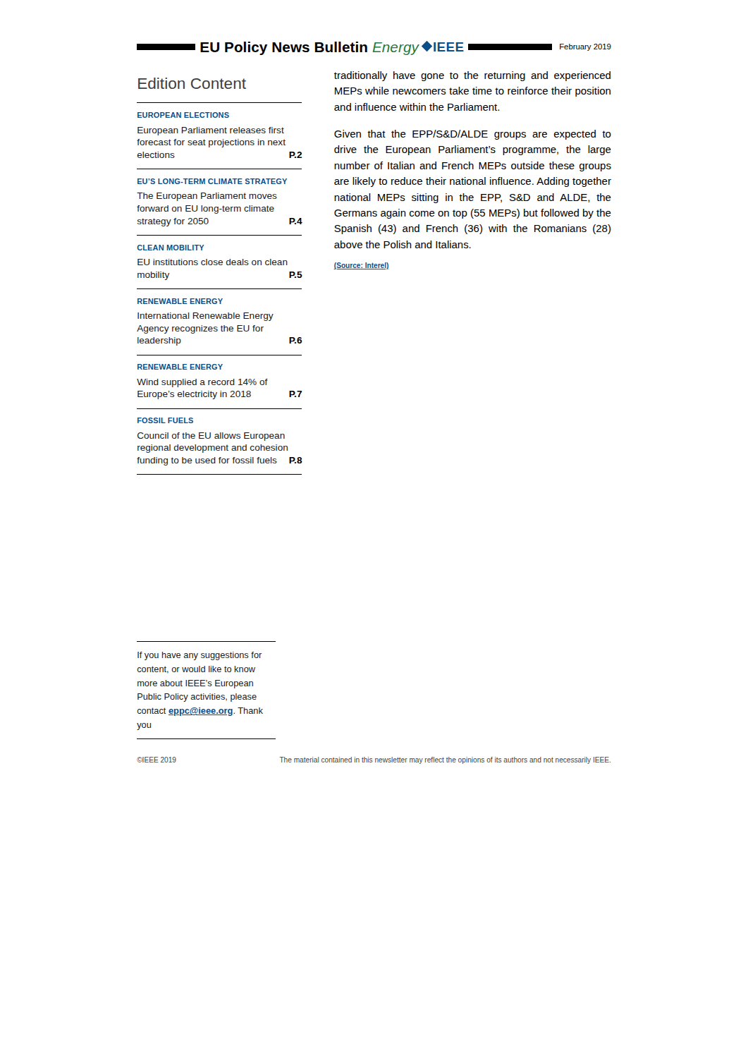EU Policy News Bulletin Energy
IEEE
February 2019
Edition Content
European Elections
European Parliament releases first forecast for seat projections in next elections P.2
EU’s Long-Term Climate Strategy
The European Parliament moves forward on EU long-term climate strategy for 2050 P.4
Clean Mobility
EU institutions close deals on clean mobility P.5
Renewable Energy
International Renewable Energy Agency recognizes the EU for leadership P.6
Renewable Energy
Wind supplied a record 14% of Europe’s electricity in 2018 P.7
Fossil Fuels
Council of the EU allows European regional development and cohesion funding to be used for fossil fuels P.8
If you have any suggestions for content, or would like to know more about IEEE’s European Public Policy activities, please contact eppc@ieee.org. Thank you
traditionally have gone to the returning and experienced MEPs while newcomers take time to reinforce their position and influence within the Parliament.
Given that the EPP/S&D/ALDE groups are expected to drive the European Parliament’s programme, the large number of Italian and French MEPs outside these groups are likely to reduce their national influence. Adding together national MEPs sitting in the EPP, S&D and ALDE, the Germans again come on top (55 MEPs) but followed by the Spanish (43) and French (36) with the Romanians (28) above the Polish and Italians.
(Source: Interel)
©IEEE 2019
The material contained in this newsletter may reflect the opinions of its authors and not necessarily IEEE.